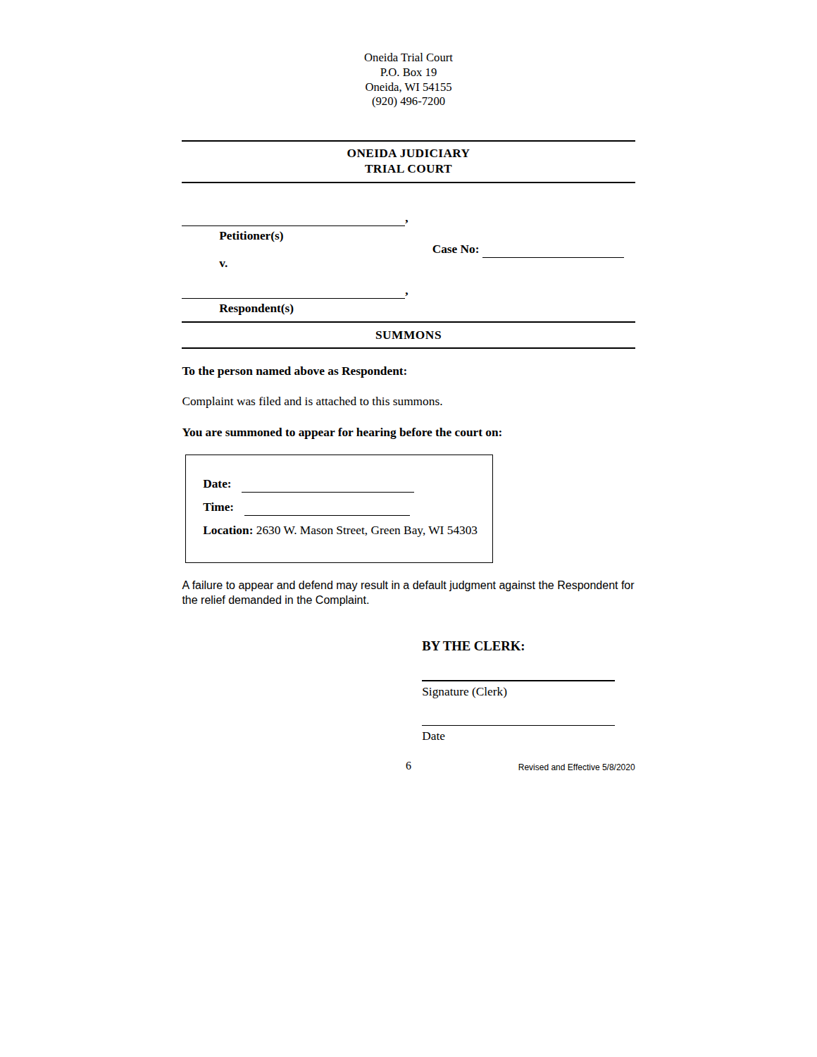Oneida Trial Court
P.O. Box 19
Oneida, WI 54155
(920) 496-7200
ONEIDA JUDICIARY
TRIAL COURT
| , Petitioner(s) v. , Respondent(s) | Case No: |
SUMMONS
To the person named above as Respondent:
Complaint was filed and is attached to this summons.
You are summoned to appear for hearing before the court on:
Date:
Time:
Location: 2630 W. Mason Street, Green Bay, WI 54303
A failure to appear and defend may result in a default judgment against the Respondent for the relief demanded in the Complaint.
BY THE CLERK:
Signature (Clerk)
Date
6
Revised and Effective 5/8/2020